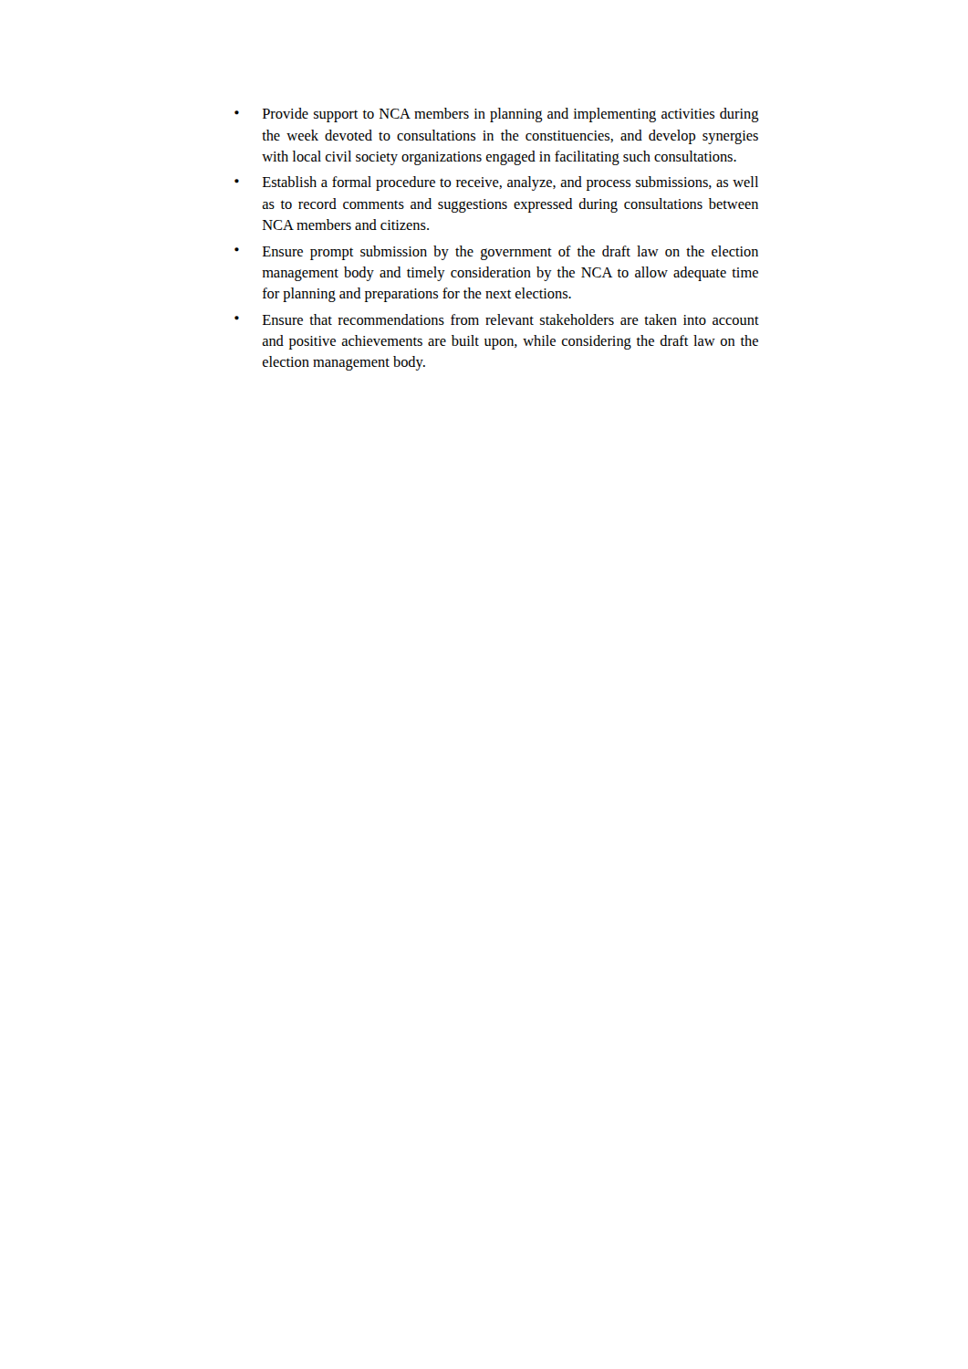Provide support to NCA members in planning and implementing activities during the week devoted to consultations in the constituencies, and develop synergies with local civil society organizations engaged in facilitating such consultations.
Establish a formal procedure to receive, analyze, and process submissions, as well as to record comments and suggestions expressed during consultations between NCA members and citizens.
Ensure prompt submission by the government of the draft law on the election management body and timely consideration by the NCA to allow adequate time for planning and preparations for the next elections.
Ensure that recommendations from relevant stakeholders are taken into account and positive achievements are built upon, while considering the draft law on the election management body.